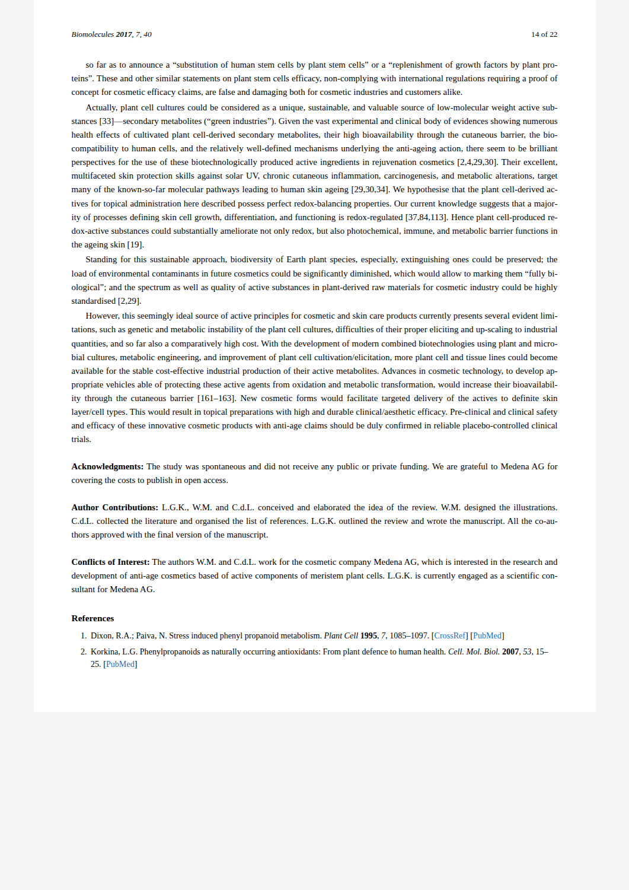Biomolecules 2017, 7, 40 14 of 22
so far as to announce a “substitution of human stem cells by plant stem cells” or a “replenishment of growth factors by plant proteins”. These and other similar statements on plant stem cells efficacy, non-complying with international regulations requiring a proof of concept for cosmetic efficacy claims, are false and damaging both for cosmetic industries and customers alike.
Actually, plant cell cultures could be considered as a unique, sustainable, and valuable source of low-molecular weight active substances [33]—secondary metabolites (“green industries”). Given the vast experimental and clinical body of evidences showing numerous health effects of cultivated plant cell-derived secondary metabolites, their high bioavailability through the cutaneous barrier, the bio-compatibility to human cells, and the relatively well-defined mechanisms underlying the anti-ageing action, there seem to be brilliant perspectives for the use of these biotechnologically produced active ingredients in rejuvenation cosmetics [2,4,29,30]. Their excellent, multifaceted skin protection skills against solar UV, chronic cutaneous inflammation, carcinogenesis, and metabolic alterations, target many of the known-so-far molecular pathways leading to human skin ageing [29,30,34]. We hypothesise that the plant cell-derived actives for topical administration here described possess perfect redox-balancing properties. Our current knowledge suggests that a majority of processes defining skin cell growth, differentiation, and functioning is redox-regulated [37,84,113]. Hence plant cell-produced redox-active substances could substantially ameliorate not only redox, but also photochemical, immune, and metabolic barrier functions in the ageing skin [19].
Standing for this sustainable approach, biodiversity of Earth plant species, especially, extinguishing ones could be preserved; the load of environmental contaminants in future cosmetics could be significantly diminished, which would allow to marking them “fully biological”; and the spectrum as well as quality of active substances in plant-derived raw materials for cosmetic industry could be highly standardised [2,29].
However, this seemingly ideal source of active principles for cosmetic and skin care products currently presents several evident limitations, such as genetic and metabolic instability of the plant cell cultures, difficulties of their proper eliciting and up-scaling to industrial quantities, and so far also a comparatively high cost. With the development of modern combined biotechnologies using plant and microbial cultures, metabolic engineering, and improvement of plant cell cultivation/elicitation, more plant cell and tissue lines could become available for the stable cost-effective industrial production of their active metabolites. Advances in cosmetic technology, to develop appropriate vehicles able of protecting these active agents from oxidation and metabolic transformation, would increase their bioavailability through the cutaneous barrier [161–163]. New cosmetic forms would facilitate targeted delivery of the actives to definite skin layer/cell types. This would result in topical preparations with high and durable clinical/aesthetic efficacy. Pre-clinical and clinical safety and efficacy of these innovative cosmetic products with anti-age claims should be duly confirmed in reliable placebo-controlled clinical trials.
Acknowledgments: The study was spontaneous and did not receive any public or private funding. We are grateful to Medena AG for covering the costs to publish in open access.
Author Contributions: L.G.K., W.M. and C.d.L. conceived and elaborated the idea of the review. W.M. designed the illustrations. C.d.L. collected the literature and organised the list of references. L.G.K. outlined the review and wrote the manuscript. All the co-authors approved with the final version of the manuscript.
Conflicts of Interest: The authors W.M. and C.d.L. work for the cosmetic company Medena AG, which is interested in the research and development of anti-age cosmetics based of active components of meristem plant cells. L.G.K. is currently engaged as a scientific consultant for Medena AG.
References
Dixon, R.A.; Paiva, N. Stress induced phenyl propanoid metabolism. Plant Cell 1995, 7, 1085–1097. CrossRef PubMed
Korkina, L.G. Phenylpropanoids as naturally occurring antioxidants: From plant defence to human health. Cell. Mol. Biol. 2007, 53, 15–25. PubMed